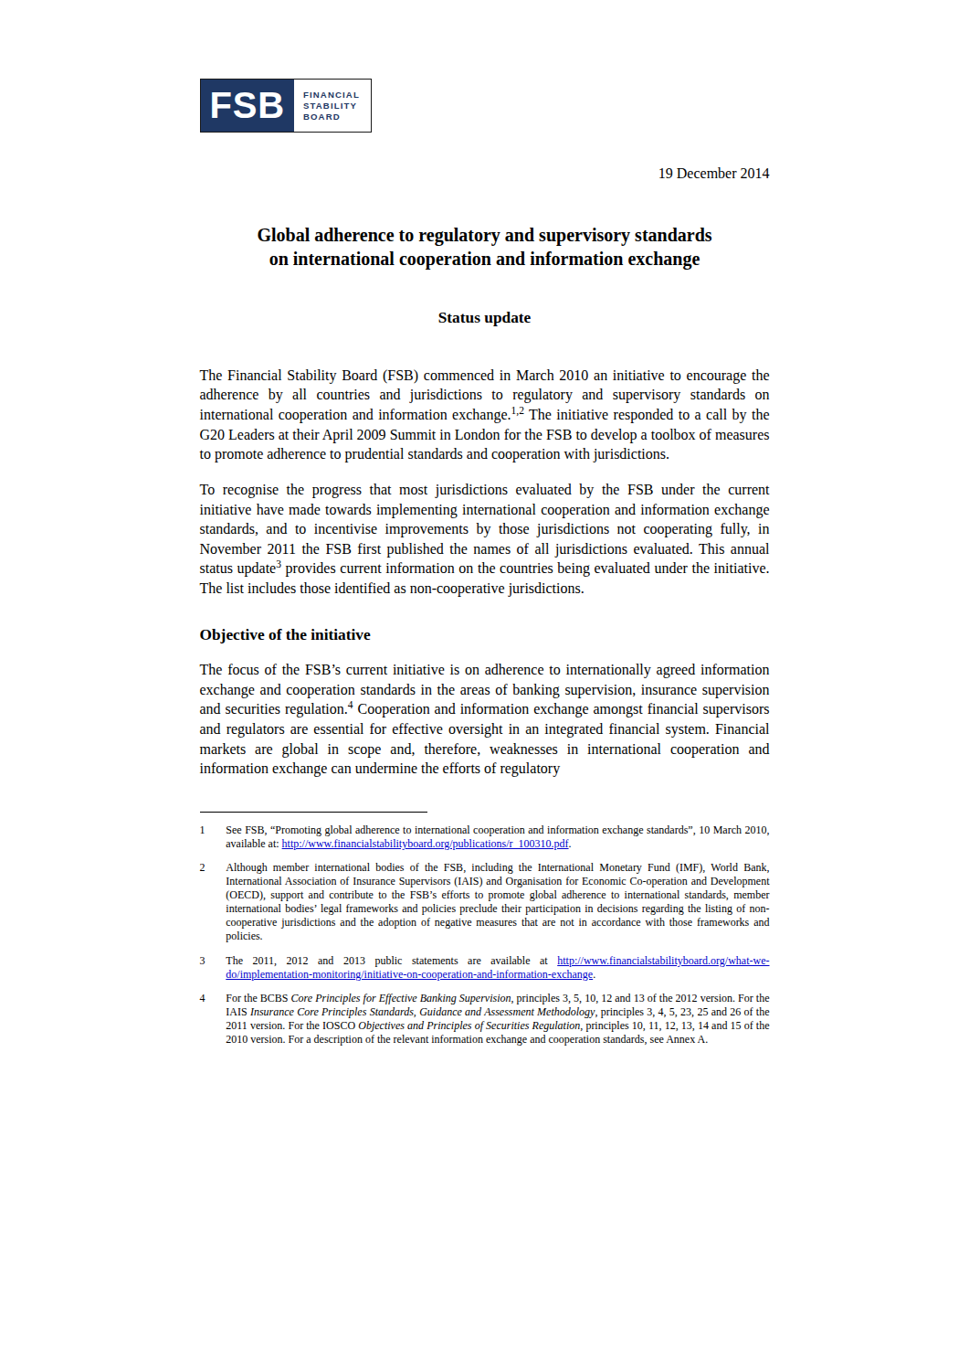FSB
Financial Stability Board
19 December 2014
Global adherence to regulatory and supervisory standards
on international cooperation and information exchange
Status update
The Financial Stability Board (FSB) commenced in March 2010 an initiative to encourage the adherence by all countries and jurisdictions to regulatory and supervisory standards on international cooperation and information exchange.1,2 The initiative responded to a call by the G20 Leaders at their April 2009 Summit in London for the FSB to develop a toolbox of measures to promote adherence to prudential standards and cooperation with jurisdictions.
To recognise the progress that most jurisdictions evaluated by the FSB under the current initiative have made towards implementing international cooperation and information exchange standards, and to incentivise improvements by those jurisdictions not cooperating fully, in November 2011 the FSB first published the names of all jurisdictions evaluated. This annual status update3 provides current information on the countries being evaluated under the initiative. The list includes those identified as non-cooperative jurisdictions.
Objective of the initiative
The focus of the FSB’s current initiative is on adherence to internationally agreed information exchange and cooperation standards in the areas of banking supervision, insurance supervision and securities regulation.4 Cooperation and information exchange amongst financial supervisors and regulators are essential for effective oversight in an integrated financial system. Financial markets are global in scope and, therefore, weaknesses in international cooperation and information exchange can undermine the efforts of regulatory
1
See FSB, “Promoting global adherence to international cooperation and information exchange standards”, 10 March 2010, available at: http://www.financialstabilityboard.org/publications/r_100310.pdf.
2
Although member international bodies of the FSB, including the International Monetary Fund (IMF), World Bank, International Association of Insurance Supervisors (IAIS) and Organisation for Economic Co-operation and Development (OECD), support and contribute to the FSB’s efforts to promote global adherence to international standards, member international bodies’ legal frameworks and policies preclude their participation in decisions regarding the listing of non-cooperative jurisdictions and the adoption of negative measures that are not in accordance with those frameworks and policies.
3
The 2011, 2012 and 2013 public statements are available at http://www.financialstabilityboard.org/what-we-do/implementation-monitoring/initiative-on-cooperation-and-information-exchange.
4
For the BCBS Core Principles for Effective Banking Supervision, principles 3, 5, 10, 12 and 13 of the 2012 version. For the IAIS Insurance Core Principles Standards, Guidance and Assessment Methodology, principles 3, 4, 5, 23, 25 and 26 of the 2011 version. For the IOSCO Objectives and Principles of Securities Regulation, principles 10, 11, 12, 13, 14 and 15 of the 2010 version. For a description of the relevant information exchange and cooperation standards, see Annex A.